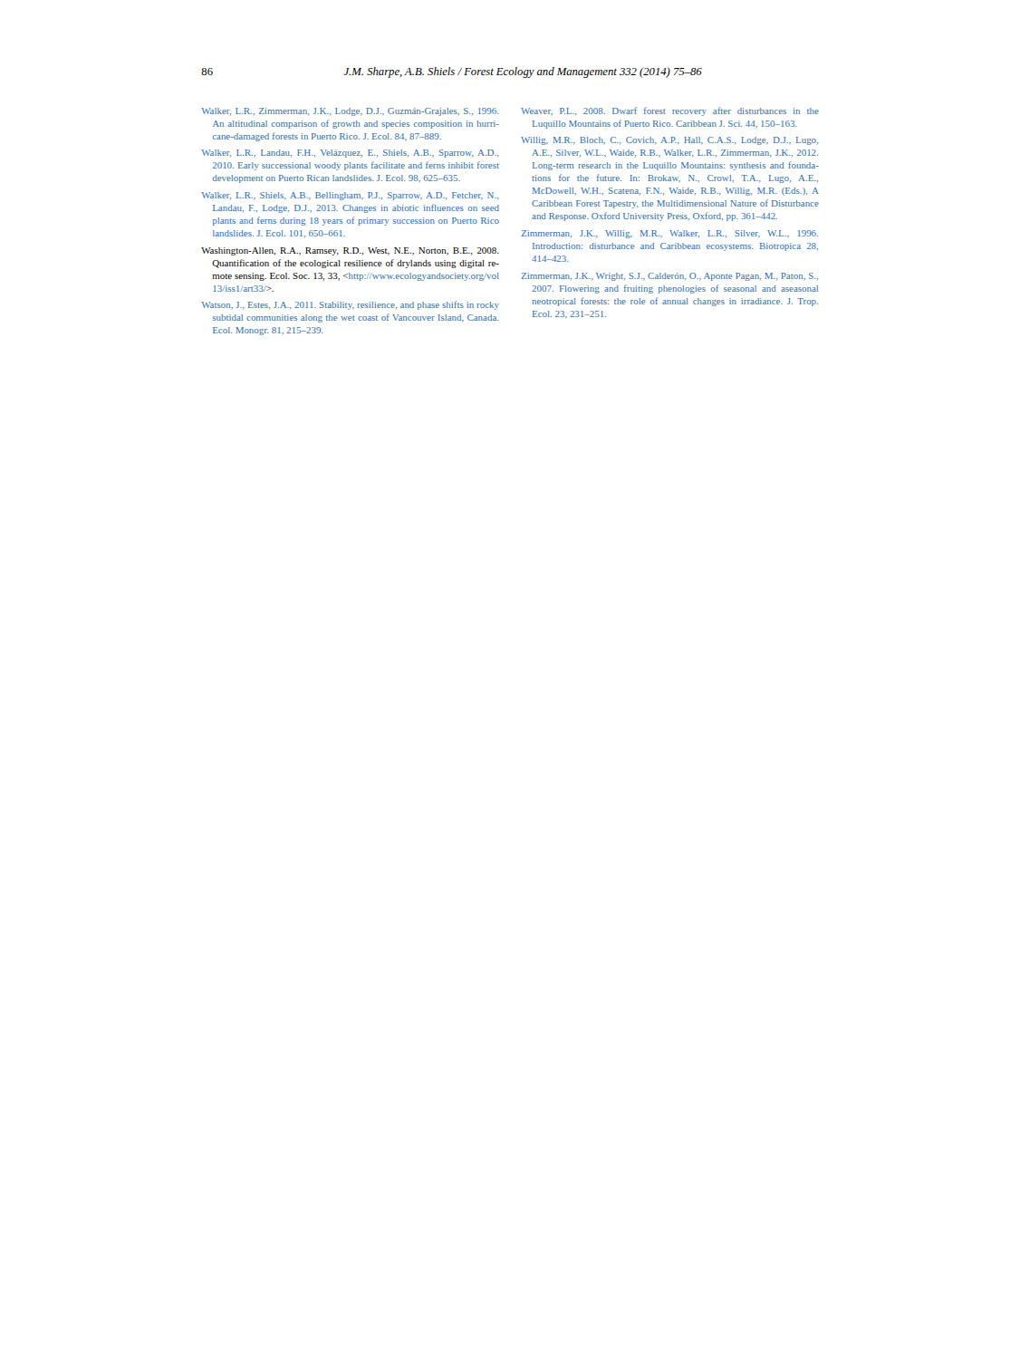86
J.M. Sharpe, A.B. Shiels / Forest Ecology and Management 332 (2014) 75–86
Walker, L.R., Zimmerman, J.K., Lodge, D.J., Guzmán-Grajales, S., 1996. An altitudinal comparison of growth and species composition in hurricane-damaged forests in Puerto Rico. J. Ecol. 84, 87–889.
Walker, L.R., Landau, F.H., Velázquez, E., Shiels, A.B., Sparrow, A.D., 2010. Early successional woody plants facilitate and ferns inhibit forest development on Puerto Rican landslides. J. Ecol. 98, 625–635.
Walker, L.R., Shiels, A.B., Bellingham, P.J., Sparrow, A.D., Fetcher, N., Landau, F., Lodge, D.J., 2013. Changes in abiotic influences on seed plants and ferns during 18 years of primary succession on Puerto Rico landslides. J. Ecol. 101, 650–661.
Washington-Allen, R.A., Ramsey, R.D., West, N.E., Norton, B.E., 2008. Quantification of the ecological resilience of drylands using digital remote sensing. Ecol. Soc. 13, 33, <http://www.ecologyandsociety.org/vol13/iss1/art33/>.
Watson, J., Estes, J.A., 2011. Stability, resilience, and phase shifts in rocky subtidal communities along the wet coast of Vancouver Island, Canada. Ecol. Monogr. 81, 215–239.
Weaver, P.L., 2008. Dwarf forest recovery after disturbances in the Luquillo Mountains of Puerto Rico. Caribbean J. Sci. 44, 150–163.
Willig, M.R., Bloch, C., Covich, A.P., Hall, C.A.S., Lodge, D.J., Lugo, A.E., Silver, W.L., Waide, R.B., Walker, L.R., Zimmerman, J.K., 2012. Long-term research in the Luquillo Mountains: synthesis and foundations for the future. In: Brokaw, N., Crowl, T.A., Lugo, A.E., McDowell, W.H., Scatena, F.N., Waide, R.B., Willig, M.R. (Eds.), A Caribbean Forest Tapestry, the Multidimensional Nature of Disturbance and Response. Oxford University Press, Oxford, pp. 361–442.
Zimmerman, J.K., Willig, M.R., Walker, L.R., Silver, W.L., 1996. Introduction: disturbance and Caribbean ecosystems. Biotropica 28, 414–423.
Zimmerman, J.K., Wright, S.J., Calderón, O., Aponte Pagan, M., Paton, S., 2007. Flowering and fruiting phenologies of seasonal and aseasonal neotropical forests: the role of annual changes in irradiance. J. Trop. Ecol. 23, 231–251.